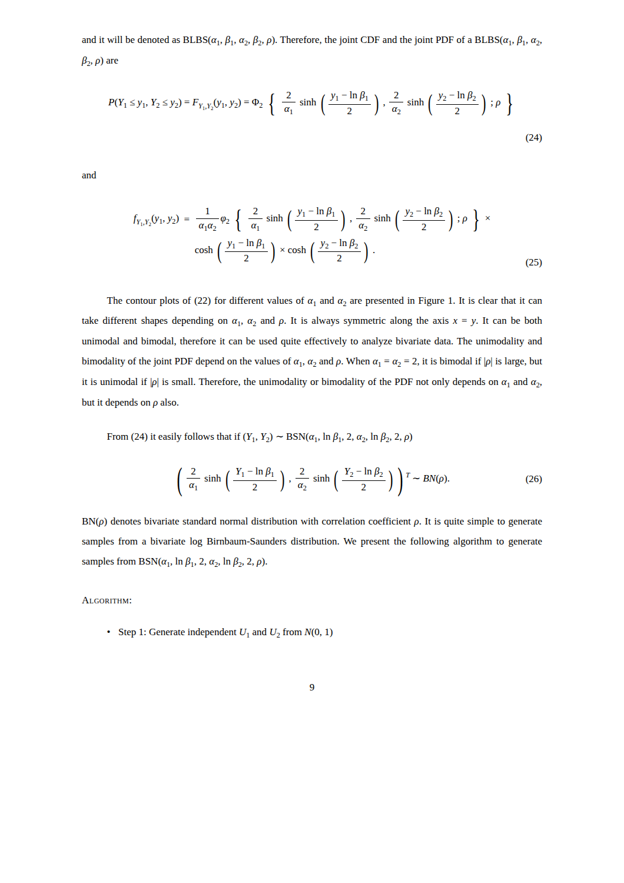and it will be denoted as BLBS(α1, β1, α2, β2, ρ). Therefore, the joint CDF and the joint PDF of a BLBS(α1, β1, α2, β2, ρ) are
P(Y1 ≤ y1, Y2 ≤ y2) = FY1,Y2(y1, y2) = Φ2 { 2 α1 sinh (y1 − ln β12) , 2 α2 sinh (y2 − ln β22) ; ρ }
(24)
and
fY1,Y2(y1, y2)
=
1 α1α2 φ2 { 2 α1 sinh (y1 − ln β12) , 2 α2 sinh (y2 − ln β22) ; ρ } ×
cosh (y1 − ln β12) × cosh (y2 − ln β22) .
(25)
The contour plots of (22) for different values of α1 and α2 are presented in Figure 1. It is clear that it can take different shapes depending on α1, α2 and ρ. It is always symmetric along the axis x = y. It can be both unimodal and bimodal, therefore it can be used quite effectively to analyze bivariate data. The unimodality and bimodality of the joint PDF depend on the values of α1, α2 and ρ. When α1 = α2 = 2, it is bimodal if |ρ| is large, but it is unimodal if |ρ| is small. Therefore, the unimodality or bimodality of the PDF not only depends on α1 and α2, but it depends on ρ also.
From (24) it easily follows that if (Y1, Y2) ∼ BSN(α1, ln β1, 2, α2, ln β2, 2, ρ)
(2 α1 sinh (Y1 − ln β12) , 2 α2 sinh (Y2 − ln β22))T ∼ BN(ρ). (26)
BN(ρ) denotes bivariate standard normal distribution with correlation coefficient ρ. It is quite simple to generate samples from a bivariate log Birnbaum-Saunders distribution. We present the following algorithm to generate samples from BSN(α1, ln β1, 2, α2, ln β2, 2, ρ).
Algorithm:
Step 1: Generate independent U1 and U2 from N(0, 1)
9